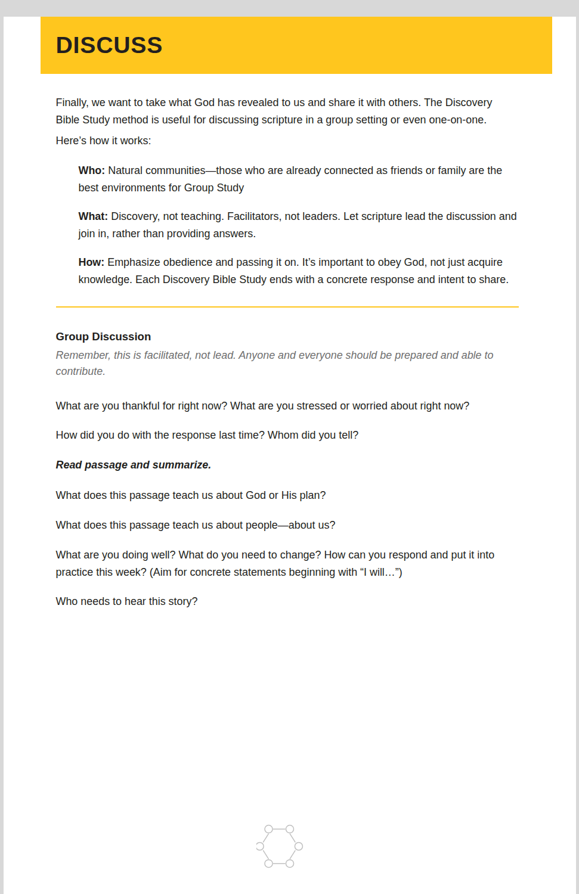Discuss
Finally, we want to take what God has revealed to us and share it with others. The Discovery Bible Study method is useful for discussing scripture in a group setting or even one-on-one.
Here’s how it works:
Who: Natural communities—those who are already connected as friends or family are the best environments for Group Study
What: Discovery, not teaching. Facilitators, not leaders. Let scripture lead the discussion and join in, rather than providing answers.
How: Emphasize obedience and passing it on. It’s important to obey God, not just acquire knowledge. Each Discovery Bible Study ends with a concrete response and intent to share.
Group Discussion
Remember, this is facilitated, not lead. Anyone and everyone should be prepared and able to contribute.
What are you thankful for right now? What are you stressed or worried about right now?
How did you do with the response last time? Whom did you tell?
Read passage and summarize.
What does this passage teach us about God or His plan?
What does this passage teach us about people—about us?
What are you doing well? What do you need to change? How can you respond and put it into practice this week? (Aim for concrete statements beginning with “I will…”)
Who needs to hear this story?